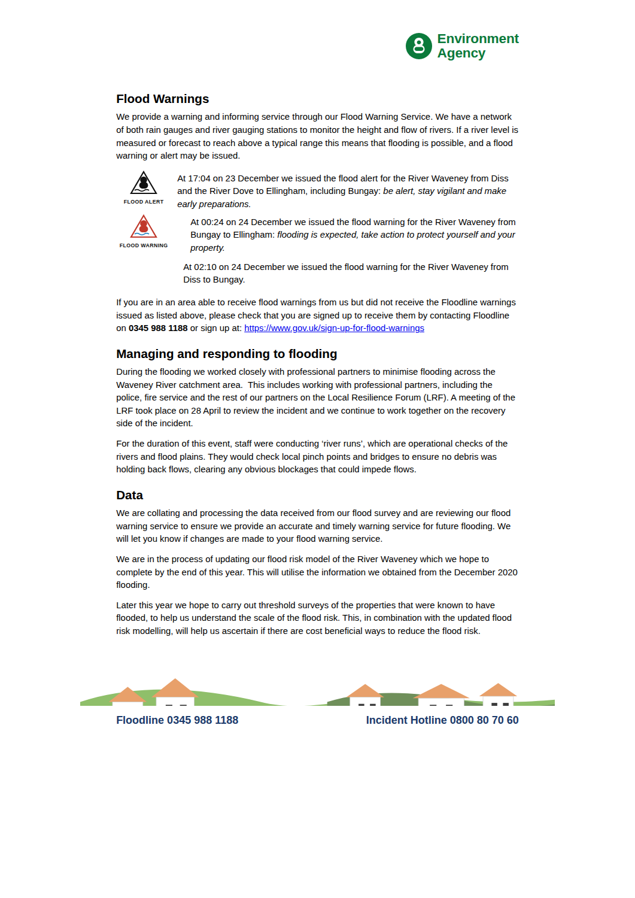Environment
Agency
Flood Warnings
We provide a warning and informing service through our Flood Warning Service. We have a network of both rain gauges and river gauging stations to monitor the height and flow of rivers. If a river level is measured or forecast to reach above a typical range this means that flooding is possible, and a flood warning or alert may be issued.
FLOOD ALERT
At 17:04 on 23 December we issued the flood alert for the River Waveney from Diss and the River Dove to Ellingham, including Bungay: be alert, stay vigilant and make early preparations.
FLOOD WARNING
At 00:24 on 24 December we issued the flood warning for the River Waveney from Bungay to Ellingham: flooding is expected, take action to protect yourself and your property.
At 02:10 on 24 December we issued the flood warning for the River Waveney from Diss to Bungay.
If you are in an area able to receive flood warnings from us but did not receive the Floodline warnings issued as listed above, please check that you are signed up to receive them by contacting Floodline on 0345 988 1188 or sign up at: https://www.gov.uk/sign-up-for-flood-warnings
Managing and responding to flooding
During the flooding we worked closely with professional partners to minimise flooding across the Waveney River catchment area. This includes working with professional partners, including the police, fire service and the rest of our partners on the Local Resilience Forum (LRF). A meeting of the LRF took place on 28 April to review the incident and we continue to work together on the recovery side of the incident.
For the duration of this event, staff were conducting ‘river runs’, which are operational checks of the rivers and flood plains. They would check local pinch points and bridges to ensure no debris was holding back flows, clearing any obvious blockages that could impede flows.
Data
We are collating and processing the data received from our flood survey and are reviewing our flood warning service to ensure we provide an accurate and timely warning service for future flooding. We will let you know if changes are made to your flood warning service.
We are in the process of updating our flood risk model of the River Waveney which we hope to complete by the end of this year. This will utilise the information we obtained from the December 2020 flooding.
Later this year we hope to carry out threshold surveys of the properties that were known to have flooded, to help us understand the scale of the flood risk. This, in combination with the updated flood risk modelling, will help us ascertain if there are cost beneficial ways to reduce the flood risk.
Floodline 0345 988 1188 Incident Hotline 0800 80 70 60